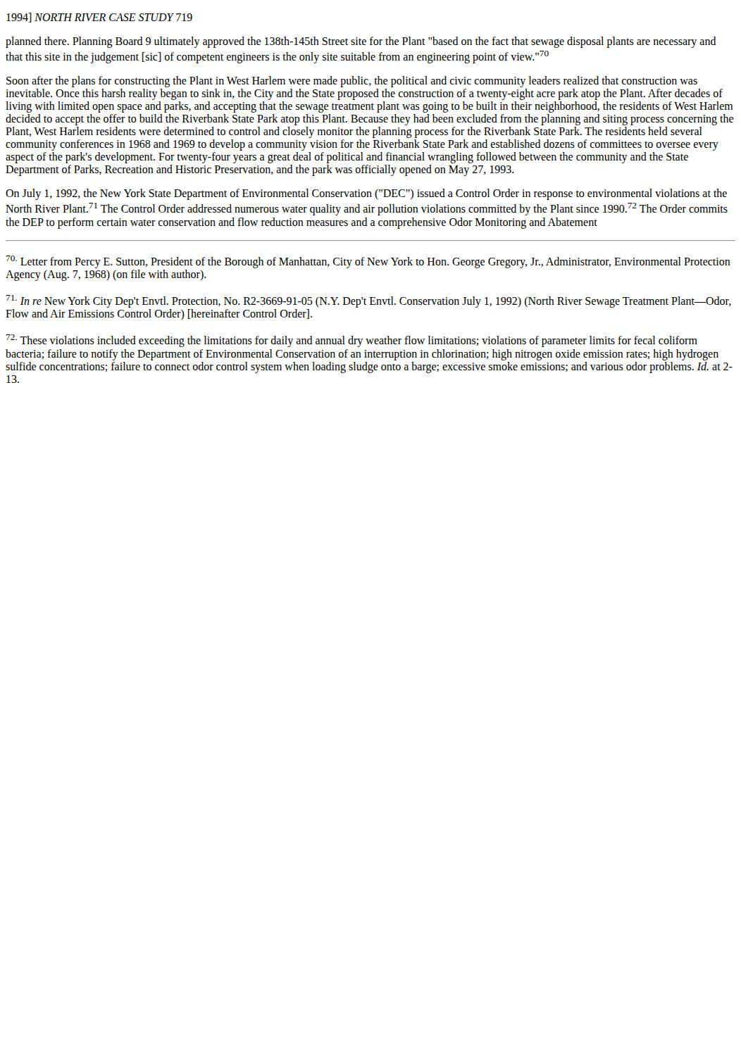1994] NORTH RIVER CASE STUDY 719
planned there. Planning Board 9 ultimately approved the 138th-145th Street site for the Plant "based on the fact that sewage disposal plants are necessary and that this site in the judgement [sic] of competent engineers is the only site suitable from an engineering point of view."70
Soon after the plans for constructing the Plant in West Harlem were made public, the political and civic community leaders realized that construction was inevitable. Once this harsh reality began to sink in, the City and the State proposed the construction of a twenty-eight acre park atop the Plant. After decades of living with limited open space and parks, and accepting that the sewage treatment plant was going to be built in their neighborhood, the residents of West Harlem decided to accept the offer to build the Riverbank State Park atop this Plant. Because they had been excluded from the planning and siting process concerning the Plant, West Harlem residents were determined to control and closely monitor the planning process for the Riverbank State Park. The residents held several community conferences in 1968 and 1969 to develop a community vision for the Riverbank State Park and established dozens of committees to oversee every aspect of the park's development. For twenty-four years a great deal of political and financial wrangling followed between the community and the State Department of Parks, Recreation and Historic Preservation, and the park was officially opened on May 27, 1993.
On July 1, 1992, the New York State Department of Environmental Conservation ("DEC") issued a Control Order in response to environmental violations at the North River Plant.71 The Control Order addressed numerous water quality and air pollution violations committed by the Plant since 1990.72 The Order commits the DEP to perform certain water conservation and flow reduction measures and a comprehensive Odor Monitoring and Abatement
70. Letter from Percy E. Sutton, President of the Borough of Manhattan, City of New York to Hon. George Gregory, Jr., Administrator, Environmental Protection Agency (Aug. 7, 1968) (on file with author).
71. In re New York City Dep't Envtl. Protection, No. R2-3669-91-05 (N.Y. Dep't Envtl. Conservation July 1, 1992) (North River Sewage Treatment Plant—Odor, Flow and Air Emissions Control Order) [hereinafter Control Order].
72. These violations included exceeding the limitations for daily and annual dry weather flow limitations; violations of parameter limits for fecal coliform bacteria; failure to notify the Department of Environmental Conservation of an interruption in chlorination; high nitrogen oxide emission rates; high hydrogen sulfide concentrations; failure to connect odor control system when loading sludge onto a barge; excessive smoke emissions; and various odor problems. Id. at 2-13.